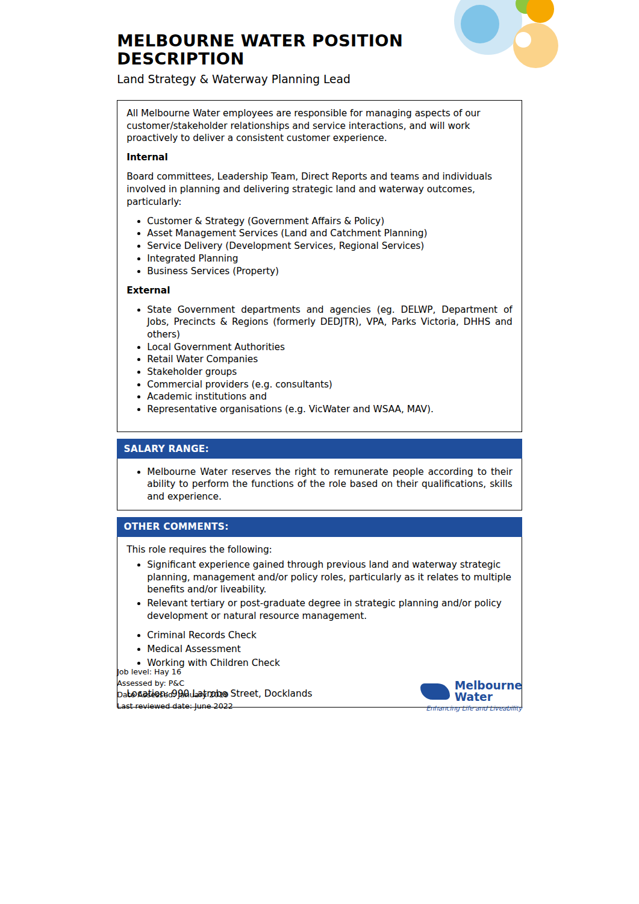MELBOURNE WATER POSITION DESCRIPTION
Land Strategy & Waterway Planning Lead
All Melbourne Water employees are responsible for managing aspects of our customer/stakeholder relationships and service interactions, and will work proactively to deliver a consistent customer experience.
Internal
Board committees, Leadership Team, Direct Reports and teams and individuals involved in planning and delivering strategic land and waterway outcomes, particularly:
Customer & Strategy (Government Affairs & Policy)
Asset Management Services (Land and Catchment Planning)
Service Delivery (Development Services, Regional Services)
Integrated Planning
Business Services (Property)
External
State Government departments and agencies (eg. DELWP, Department of Jobs, Precincts & Regions (formerly DEDJTR), VPA, Parks Victoria, DHHS and others)
Local Government Authorities
Retail Water Companies
Stakeholder groups
Commercial providers (e.g. consultants)
Academic institutions and
Representative organisations (e.g. VicWater and WSAA, MAV).
SALARY RANGE:
Melbourne Water reserves the right to remunerate people according to their ability to perform the functions of the role based on their qualifications, skills and experience.
OTHER COMMENTS:
This role requires the following:
Significant experience gained through previous land and waterway strategic planning, management and/or policy roles, particularly as it relates to multiple benefits and/or liveability.
Relevant tertiary or post-graduate degree in strategic planning and/or policy development or natural resource management.
Criminal Records Check
Medical Assessment
Working with Children Check
Location: 990 Latrobe Street, Docklands
Job level: Hay 16
Assessed by: P&C
Date Assessed: January 2019
Last reviewed date: June 2022
Melbourne Water
Enhancing Life and Liveability